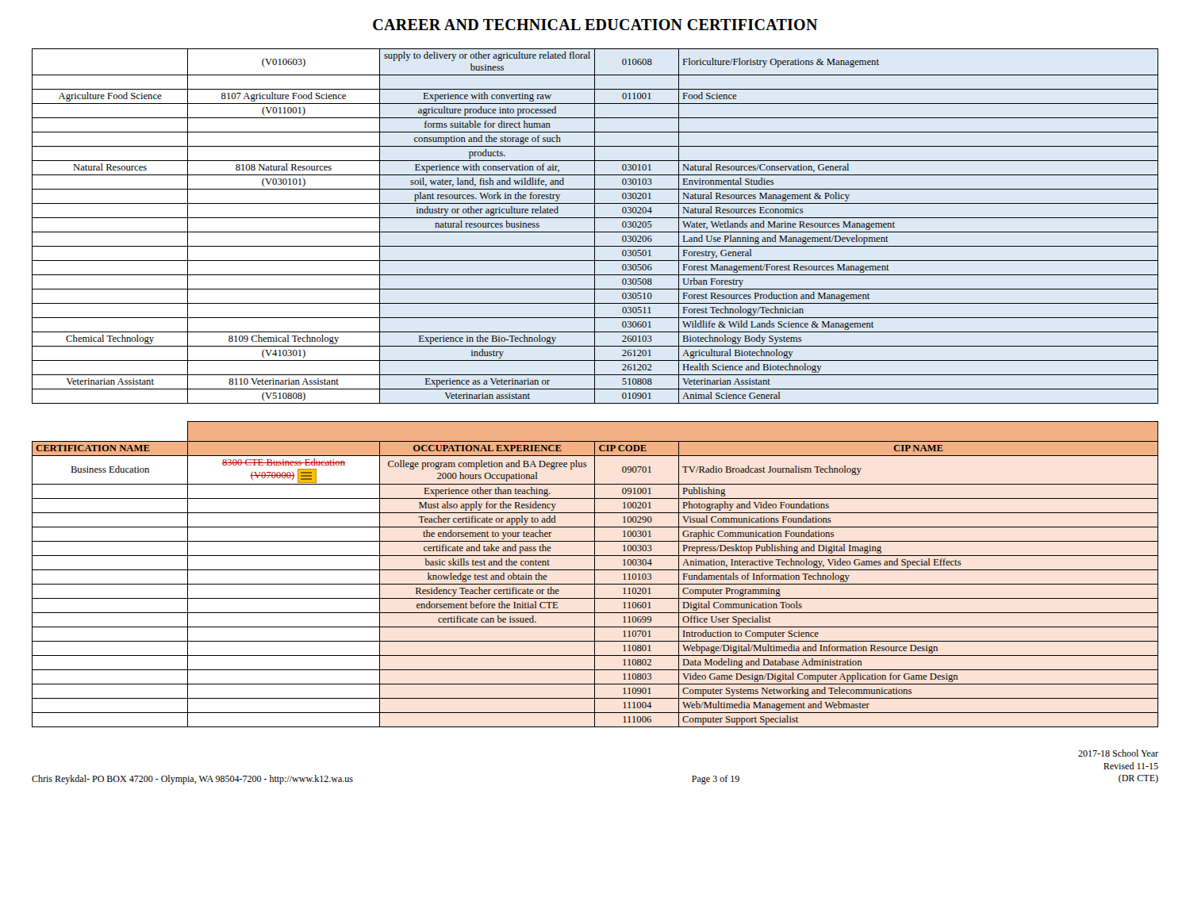CAREER AND TECHNICAL EDUCATION CERTIFICATION
| | (V010603) | supply to delivery or other agriculture related floral business | 010608 | Floriculture/Floristry Operations & Management |
| Agriculture Food Science | 8107 Agriculture Food Science | Experience with converting raw | 011001 | Food Science |
| | (V011001) | agriculture produce into processed | | |
| | | forms suitable for direct human | | |
| | | consumption and the storage of such | | |
| | | products. | | |
| Natural Resources | 8108 Natural Resources | Experience with conservation of air, | 030101 | Natural Resources/Conservation, General |
| | (V030101) | soil, water, land, fish and wildlife, and | 030103 | Environmental Studies |
| | | plant resources. Work in the forestry | 030201 | Natural Resources Management & Policy |
| | | industry or other agriculture related | 030204 | Natural Resources Economics |
| | | natural resources business | 030205 | Water, Wetlands and Marine Resources Management |
| | | | 030206 | Land Use Planning and Management/Development |
| | | | 030501 | Forestry, General |
| | | | 030506 | Forest Management/Forest Resources Management |
| | | | 030508 | Urban Forestry |
| | | | 030510 | Forest Resources Production and Management |
| | | | 030511 | Forest Technology/Technician |
| | | | 030601 | Wildlife & Wild Lands Science & Management |
| Chemical Technology | 8109 Chemical Technology | Experience in the Bio-Technology | 260103 | Biotechnology Body Systems |
| | (V410301) | industry | 261201 | Agricultural Biotechnology |
| | | | 261202 | Health Science and Biotechnology |
| Veterinarian Assistant | 8110 Veterinarian Assistant | Experience as a Veterinarian or | 510808 | Veterinarian Assistant |
| | (V510808) | Veterinarian assistant | 010901 | Animal Science General |
| CERTIFICATION NAME | | OCCUPATIONAL EXPERIENCE | CIP CODE | CIP NAME |
| Business Education | 8300 CTE Business Education (V070000) | College program completion and BA Degree plus 2000 hours Occupational | 090701 | TV/Radio Broadcast Journalism Technology |
| | | Experience other than teaching. | 091001 | Publishing |
| | | Must also apply for the Residency | 100201 | Photography and Video Foundations |
| | | Teacher certificate or apply to add | 100290 | Visual Communications Foundations |
| | | the endorsement to your teacher | 100301 | Graphic Communication Foundations |
| | | certificate and take and pass the | 100303 | Prepress/Desktop Publishing and Digital Imaging |
| | | basic skills test and the content | 100304 | Animation, Interactive Technology, Video Games and Special Effects |
| | | knowledge test and obtain the | 110103 | Fundamentals of Information Technology |
| | | Residency Teacher certificate or the | 110201 | Computer Programming |
| | | endorsement before the Initial CTE | 110601 | Digital Communication Tools |
| | | certificate can be issued. | 110699 | Office User Specialist |
| | | | 110701 | Introduction to Computer Science |
| | | | 110801 | Webpage/Digital/Multimedia and Information Resource Design |
| | | | 110802 | Data Modeling and Database Administration |
| | | | 110803 | Video Game Design/Digital Computer Application for Game Design |
| | | | 110901 | Computer Systems Networking and Telecommunications |
| | | | 111004 | Web/Multimedia Management and Webmaster |
| | | | 111006 | Computer Support Specialist |
Chris Reykdal- PO BOX 47200 - Olympia, WA 98504-7200 - http://www.k12.wa.us
Page 3 of 19
2017-18 School Year
Revised 11-15
(DR CTE)